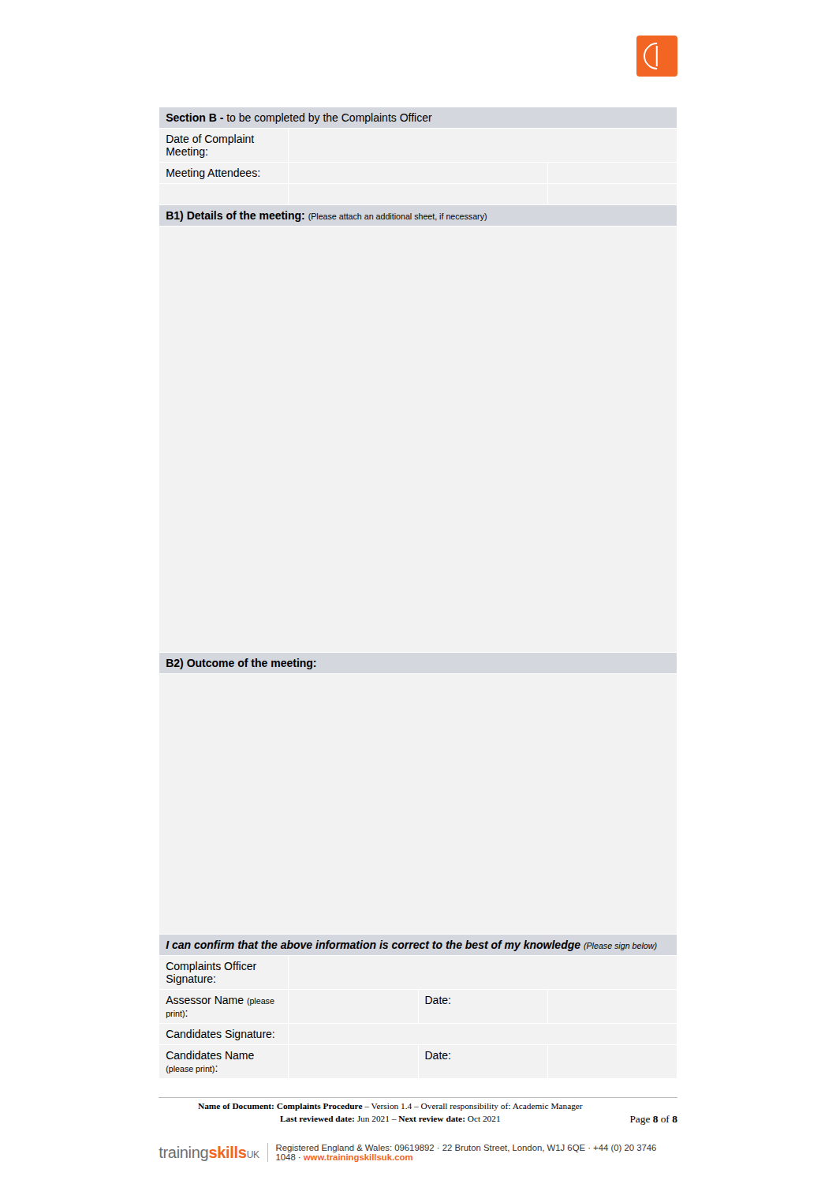| Section B - to be completed by the Complaints Officer |
| Date of Complaint Meeting: | |
| Meeting Attendees: | | |
| B1) Details of the meeting: (Please attach an additional sheet, if necessary) |
| B2) Outcome of the meeting: |
| I can confirm that the above information is correct to the best of my knowledge (Please sign below) |
| Complaints Officer Signature: | |
| Assessor Name (please print) : | | Date: | |
| Candidates Signature: | |
| Candidates Name (please print) : | | Date: | |
Name of Document: Complaints Procedure – Version 1.4 – Overall responsibility of: Academic Manager
Last reviewed date: Jun 2021 – Next review date: Oct 2021
Page 8 of 8
training skills UK
Registered England & Wales: 09619892 · 22 Bruton Street, London, W1J 6QE · +44 (0) 20 3746 1048 · www.trainingskillsuk.com